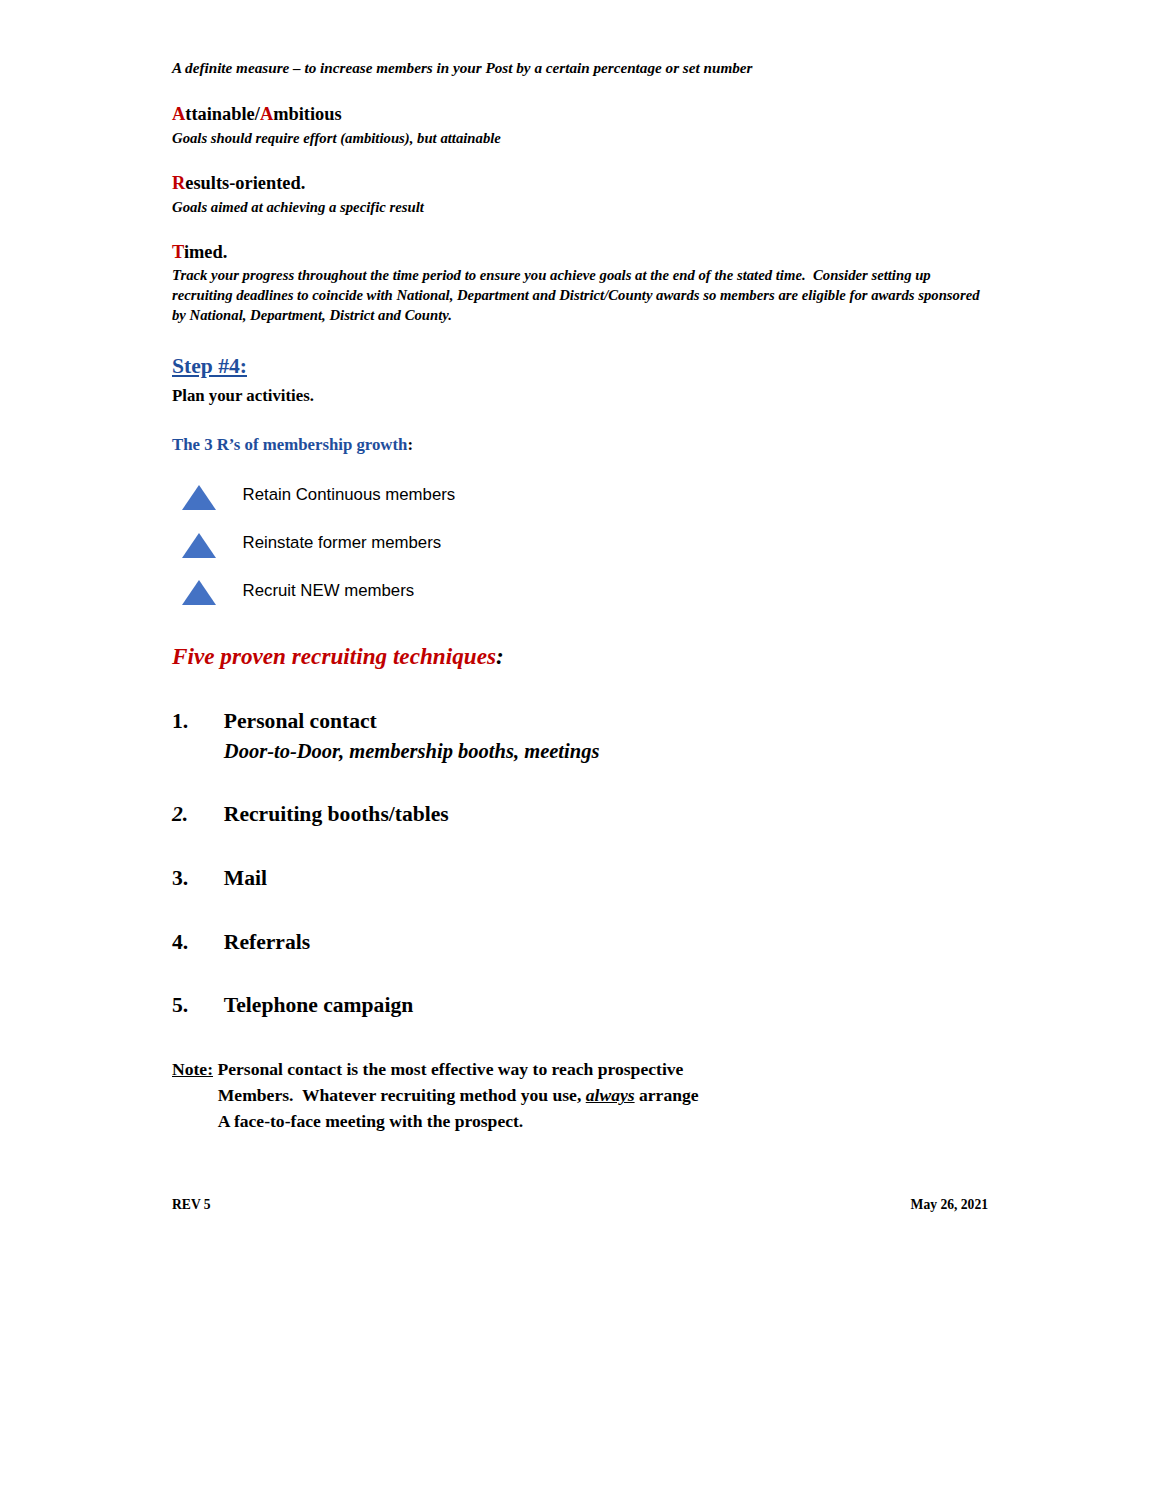A definite measure – to increase members in your Post by a certain percentage or set number
Attainable/Ambitious
Goals should require effort (ambitious), but attainable
Results-oriented.
Goals aimed at achieving a specific result
Timed.
Track your progress throughout the time period to ensure you achieve goals at the end of the stated time. Consider setting up recruiting deadlines to coincide with National, Department and District/County awards so members are eligible for awards sponsored by National, Department, District and County.
Step #4:
Plan your activities.
The 3 R’s of membership growth:
Retain Continuous members
Reinstate former members
Recruit NEW members
Five proven recruiting techniques:
Personal contact Door-to-Door, membership booths, meetings
Recruiting booths/tables
Mail
Referrals
Telephone campaign
Note: Personal contact is the most effective way to reach prospective Members. Whatever recruiting method you use, always arrange A face-to-face meeting with the prospect.
REV 5 May 26, 2021